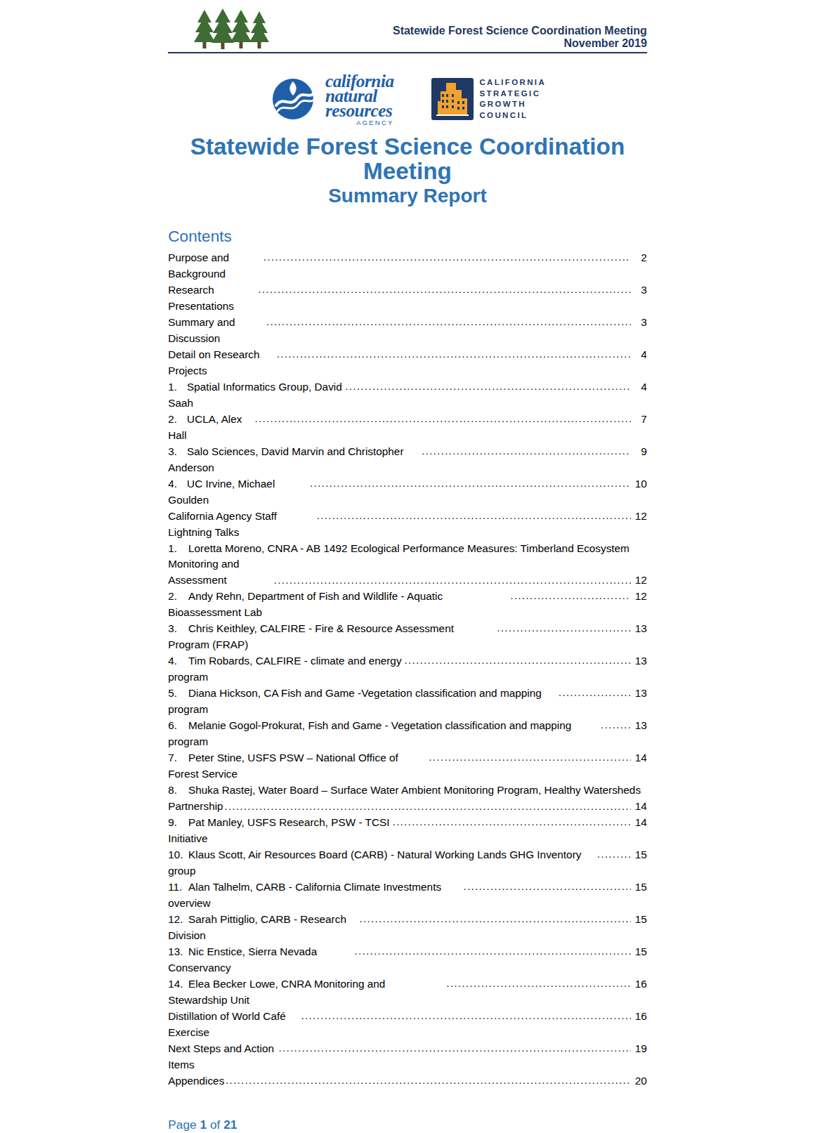Statewide Forest Science Coordination Meeting
November 2019
california natural resources AGENCY
CALIFORNIA
STRATEGIC
GROWTH
COUNCIL
Statewide Forest Science Coordination Meeting Summary Report
Contents
Purpose and Background ........................................................................................................................... 2
Research Presentations ............................................................................................................................. 3
Summary and Discussion ....................................................................................................................... 3
Detail on Research Projects .................................................................................................................. 4
1. Spatial Informatics Group, David Saah ..................................................................................... 4
2. UCLA, Alex Hall ............................................................................................................. 7
3. Salo Sciences, David Marvin and Christopher Anderson ............................................................. 9
4. UC Irvine, Michael Goulden ......................................................................................... 10
California Agency Staff Lightning Talks ..................................................................................................... 12
1. Loretta Moreno, CNRA - AB 1492 Ecological Performance Measures: Timberland Ecosystem
Monitoring and Assessment ..................................................................................................................... 12
2. Andy Rehn, Department of Fish and Wildlife - Aquatic Bioassessment Lab .................................. 12
3. Chris Keithley, CALFIRE - Fire & Resource Assessment Program (FRAP) ....................................... 13
4. Tim Robards, CALFIRE - climate and energy program ..................................................................... 13
5. Diana Hickson, CA Fish and Game -Vegetation classification and mapping program .................... 13
6. Melanie Gogol-Prokurat, Fish and Game - Vegetation classification and mapping program ........ 13
7. Peter Stine, USFS PSW – National Office of Forest Service ............................................................. 14
8. Shuka Rastej, Water Board – Surface Water Ambient Monitoring Program, Healthy Watersheds
Partnership ..................................................................................................................................... 14
9. Pat Manley, USFS Research, PSW - TCSI Initiative ......................................................................... 14
10. Klaus Scott, Air Resources Board (CARB) - Natural Working Lands GHG Inventory group ......... 15
11. Alan Talhelm, CARB - California Climate Investments overview ............................................... 15
12. Sarah Pittiglio, CARB - Research Division ................................................................................. 15
13. Nic Enstice, Sierra Nevada Conservancy ................................................................................... 15
14. Elea Becker Lowe, CNRA Monitoring and Stewardship Unit .................................................... 16
Distillation of World Café Exercise ......................................................................................................... 16
Next Steps and Action Items ................................................................................................................. 19
Appendices ................................................................................................................................. 20
Page 1 of 21